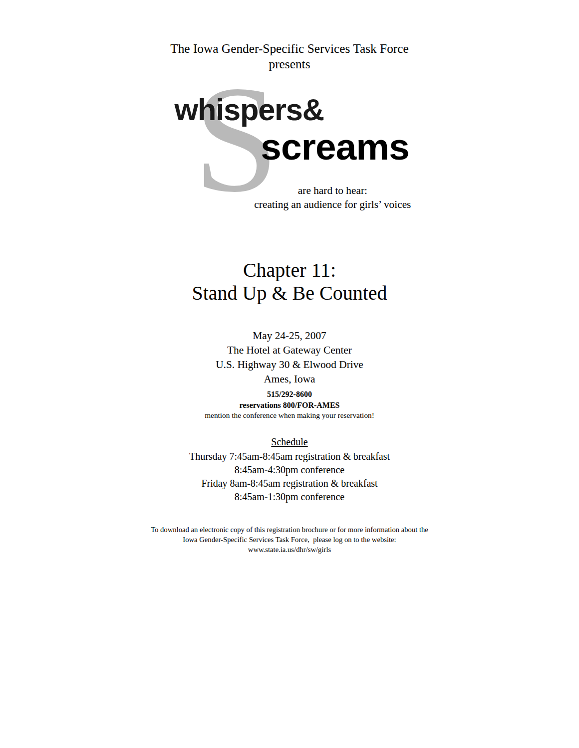The Iowa Gender-Specific Services Task Force
presents
S
whispers&
screams
are hard to hear:
creating an audience for girls’ voices
Chapter 11:
Stand Up & Be Counted
May 24-25, 2007
The Hotel at Gateway Center
U.S. Highway 30 & Elwood Drive
Ames, Iowa
515/292-8600
reservations 800/FOR-AMES
mention the conference when making your reservation!
Schedule
Thursday 7:45am-8:45am registration & breakfast
8:45am-4:30pm conference
Friday 8am-8:45am registration & breakfast
8:45am-1:30pm conference
To download an electronic copy of this registration brochure or for more information about the
Iowa Gender-Specific Services Task Force, please log on to the website:
www.state.ia.us/dhr/sw/girls